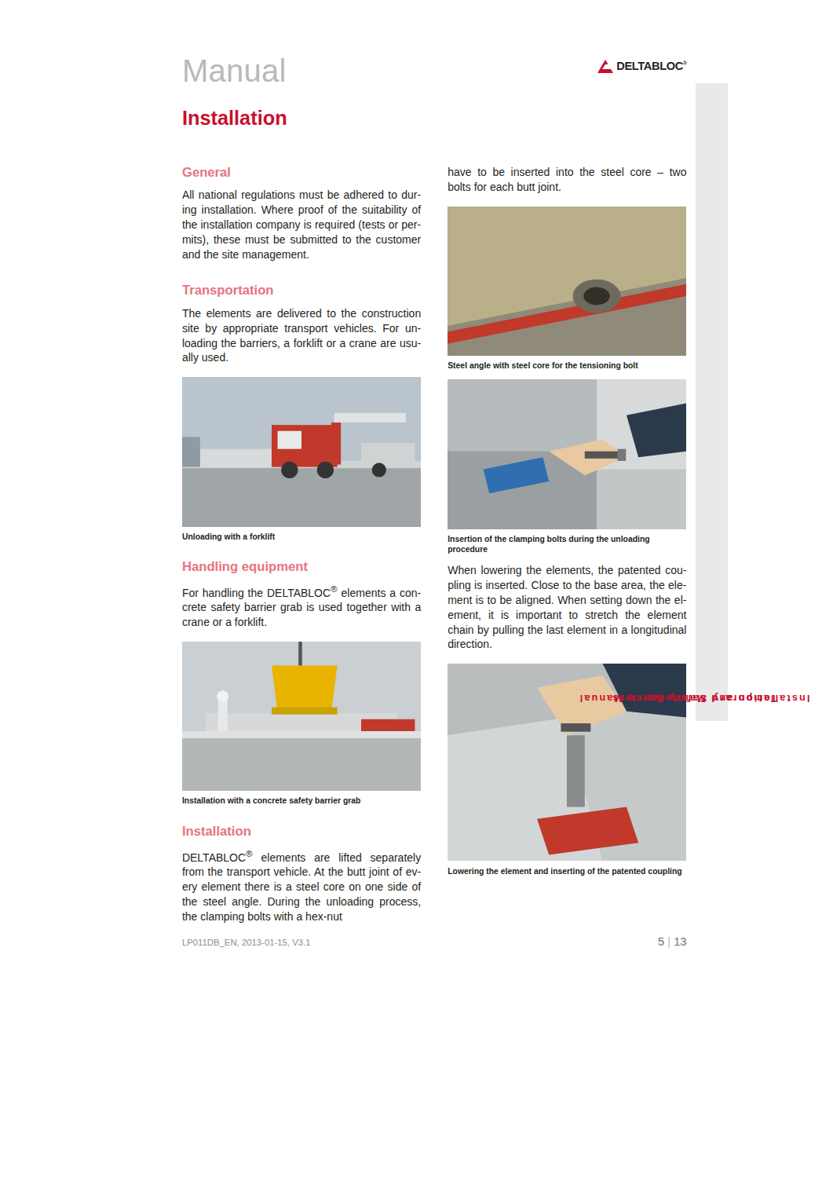Installation and Maintenance Manual – Temporary Safety Barriers
DELTABLOC®
Manual
Installation
General
All national regulations must be adhered to during installation. Where proof of the suitability of the installation company is required (tests or permits), these must be submitted to the customer and the site management.
Transportation
The elements are delivered to the construction site by appropriate transport vehicles. For unloading the barriers, a forklift or a crane are usually used.
Unloading with a forklift
Handling equipment
For handling the DELTABLOC® elements a concrete safety barrier grab is used together with a crane or a forklift.
Installation with a concrete safety barrier grab
Installation
DELTABLOC® elements are lifted separately from the transport vehicle. At the butt joint of every element there is a steel core on one side of the steel angle. During the unloading process, the clamping bolts with a hex-nut
have to be inserted into the steel core – two bolts for each butt joint.
Steel angle with steel core for the tensioning bolt
Insertion of the clamping bolts during the unloading procedure
When lowering the elements, the patented coupling is inserted. Close to the base area, the element is to be aligned. When setting down the element, it is important to stretch the element chain by pulling the last element in a longitudinal direction.
Lowering the element and inserting of the patented coupling
LP011DB_EN, 2013-01-15, V3.1
5 | 13